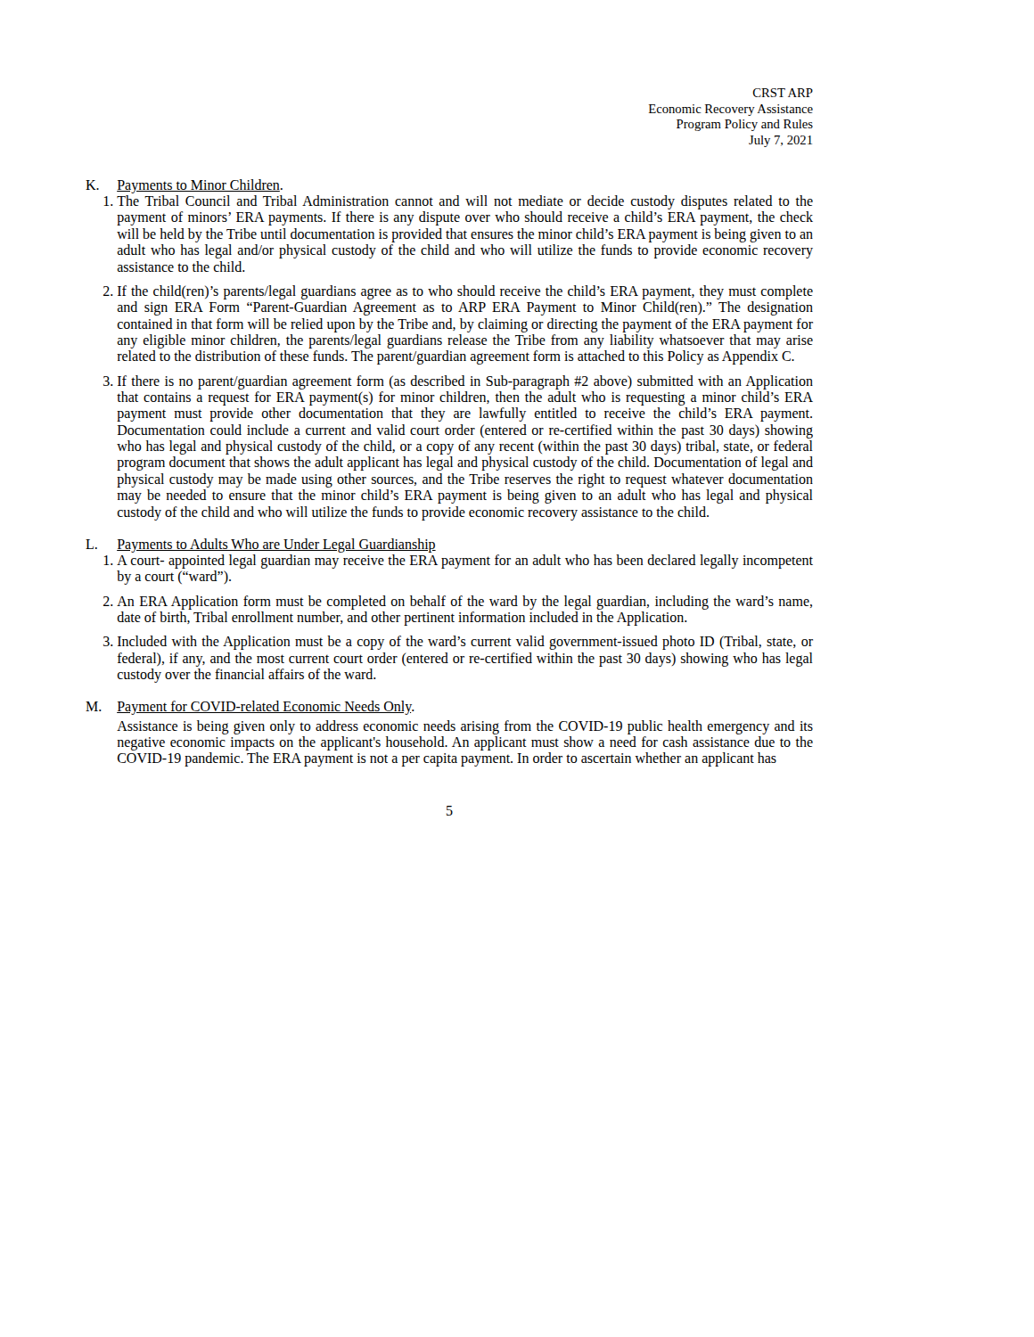CRST ARP
Economic Recovery Assistance
Program Policy and Rules
July 7, 2021
K.
Payments to Minor Children.
The Tribal Council and Tribal Administration cannot and will not mediate or decide custody disputes related to the payment of minors’ ERA payments. If there is any dispute over who should receive a child’s ERA payment, the check will be held by the Tribe until documentation is provided that ensures the minor child’s ERA payment is being given to an adult who has legal and/or physical custody of the child and who will utilize the funds to provide economic recovery assistance to the child.
If the child(ren)’s parents/legal guardians agree as to who should receive the child’s ERA payment, they must complete and sign ERA Form “Parent-Guardian Agreement as to ARP ERA Payment to Minor Child(ren).” The designation contained in that form will be relied upon by the Tribe and, by claiming or directing the payment of the ERA payment for any eligible minor children, the parents/legal guardians release the Tribe from any liability whatsoever that may arise related to the distribution of these funds. The parent/guardian agreement form is attached to this Policy as Appendix C.
If there is no parent/guardian agreement form (as described in Sub-paragraph #2 above) submitted with an Application that contains a request for ERA payment(s) for minor children, then the adult who is requesting a minor child’s ERA payment must provide other documentation that they are lawfully entitled to receive the child’s ERA payment. Documentation could include a current and valid court order (entered or re-certified within the past 30 days) showing who has legal and physical custody of the child, or a copy of any recent (within the past 30 days) tribal, state, or federal program document that shows the adult applicant has legal and physical custody of the child. Documentation of legal and physical custody may be made using other sources, and the Tribe reserves the right to request whatever documentation may be needed to ensure that the minor child’s ERA payment is being given to an adult who has legal and physical custody of the child and who will utilize the funds to provide economic recovery assistance to the child.
L.
Payments to Adults Who are Under Legal Guardianship
A court- appointed legal guardian may receive the ERA payment for an adult who has been declared legally incompetent by a court (“ward”).
An ERA Application form must be completed on behalf of the ward by the legal guardian, including the ward’s name, date of birth, Tribal enrollment number, and other pertinent information included in the Application.
Included with the Application must be a copy of the ward’s current valid government-issued photo ID (Tribal, state, or federal), if any, and the most current court order (entered or re-certified within the past 30 days) showing who has legal custody over the financial affairs of the ward.
M.
Payment for COVID-related Economic Needs Only.
Assistance is being given only to address economic needs arising from the COVID-19 public health emergency and its negative economic impacts on the applicant's household. An applicant must show a need for cash assistance due to the COVID-19 pandemic. The ERA payment is not a per capita payment. In order to ascertain whether an applicant has
5